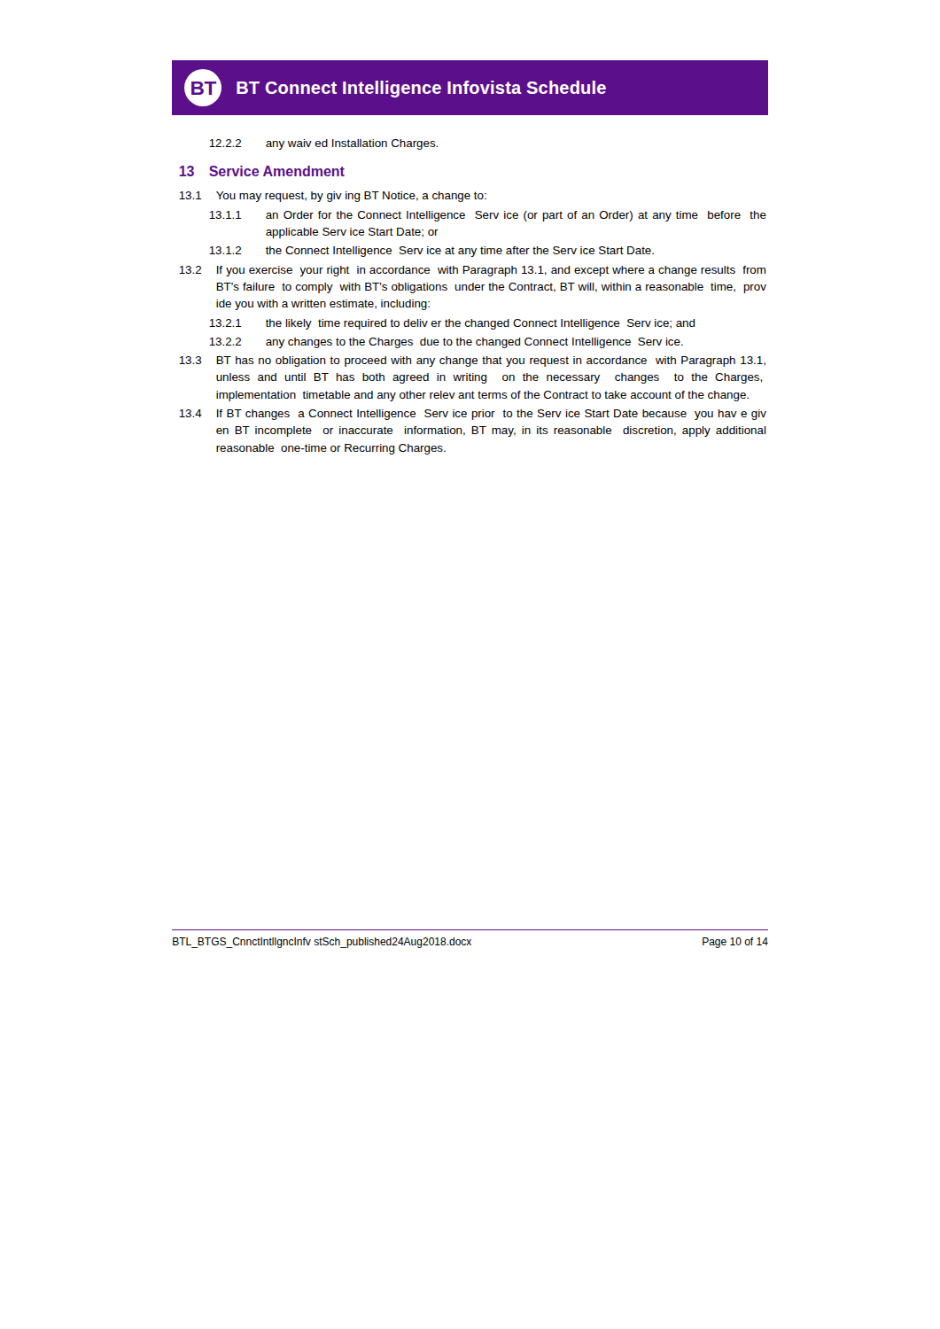BT
BT Connect Intelligence Infovista Schedule
12.2.2
any waiv ed Installation Charges.
13 Service Amendment
13.1
You may request, by giv ing BT Notice, a change to:
13.1.1
an Order for the Connect Intelligence Serv ice (or part of an Order) at any time before the applicable Serv ice Start Date; or
13.1.2
the Connect Intelligence Serv ice at any time after the Serv ice Start Date.
13.2
If you exercise your right in accordance with Paragraph 13.1, and except where a change results from BT's failure to comply with BT's obligations under the Contract, BT will, within a reasonable time, prov ide you with a written estimate, including:
13.2.1
the likely time required to deliv er the changed Connect Intelligence Serv ice; and
13.2.2
any changes to the Charges due to the changed Connect Intelligence Serv ice.
13.3
BT has no obligation to proceed with any change that you request in accordance with Paragraph 13.1, unless and until BT has both agreed in writing on the necessary changes to the Charges, implementation timetable and any other relev ant terms of the Contract to take account of the change.
13.4
If BT changes a Connect Intelligence Serv ice prior to the Serv ice Start Date because you hav e giv en BT incomplete or inaccurate information, BT may, in its reasonable discretion, apply additional reasonable one-time or Recurring Charges.
BTL_BTGS_CnnctIntllgncInfv stSch_published24Aug2018.docx
Page 10 of 14